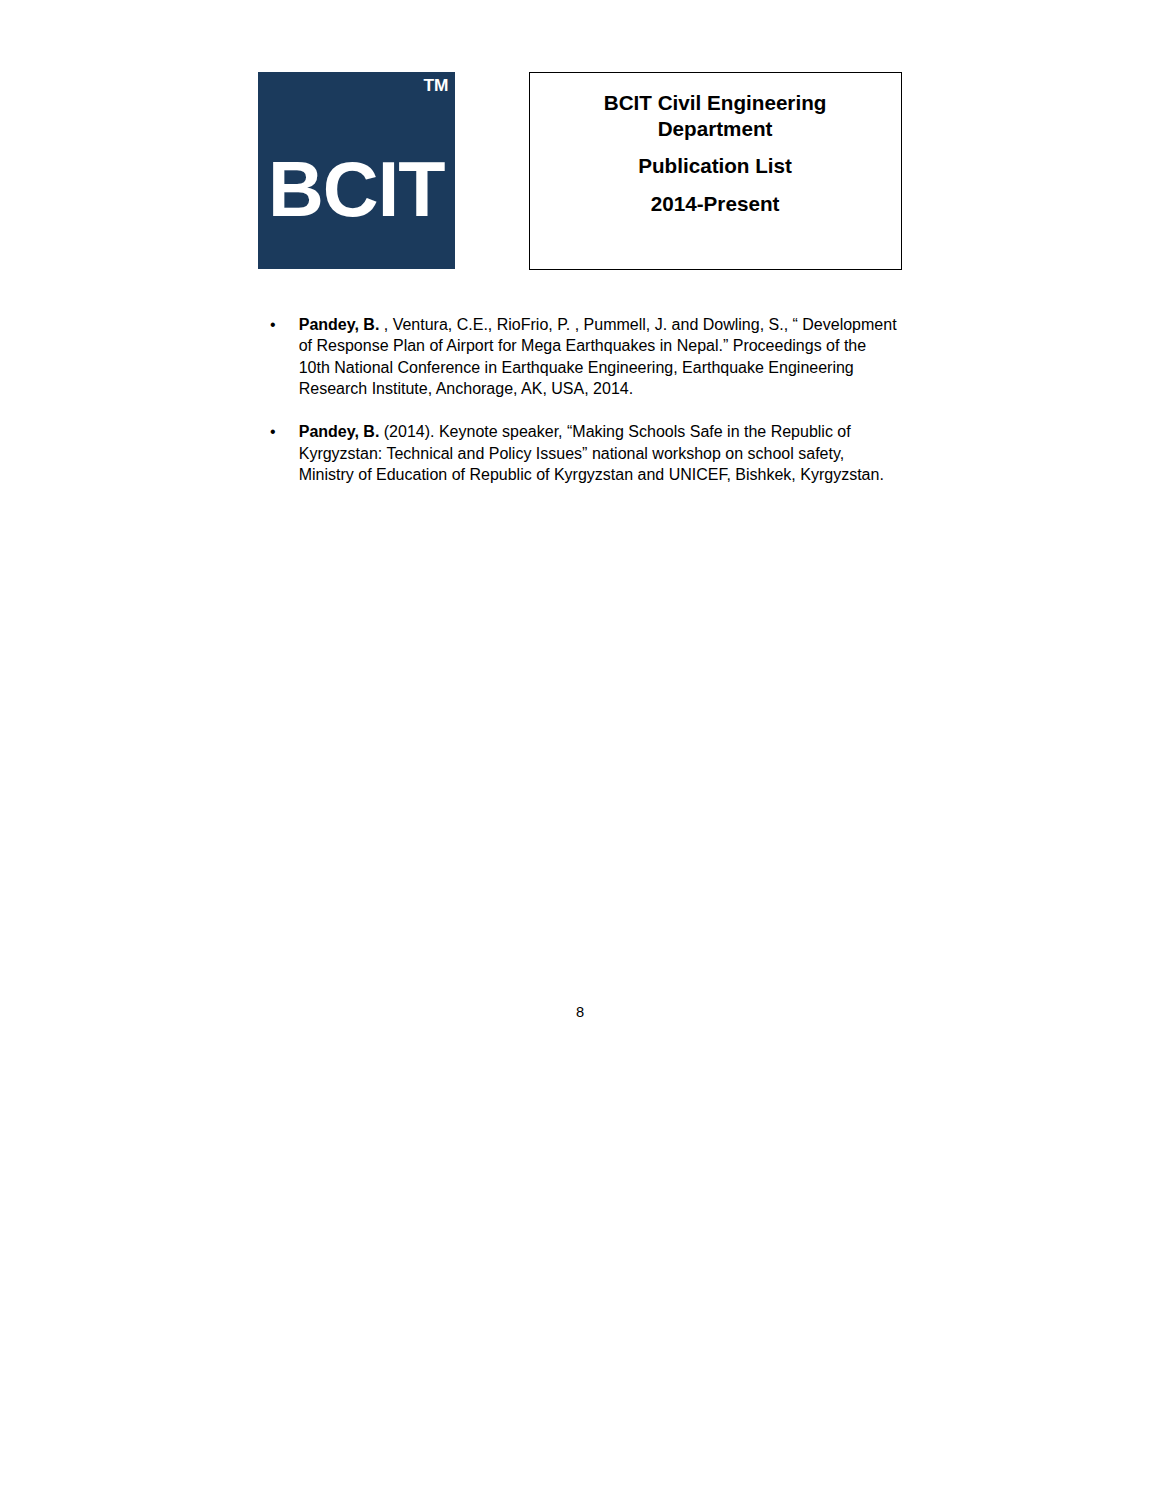TM BCIT
BCIT Civil Engineering Department
Publication List
2014-Present
Pandey, B. , Ventura, C.E., RioFrio, P. , Pummell, J. and Dowling, S., “ Development of Response Plan of Airport for Mega Earthquakes in Nepal.” Proceedings of the 10th National Conference in Earthquake Engineering, Earthquake Engineering Research Institute, Anchorage, AK, USA, 2014.
Pandey, B. (2014). Keynote speaker, “Making Schools Safe in the Republic of Kyrgyzstan: Technical and Policy Issues” national workshop on school safety, Ministry of Education of Republic of Kyrgyzstan and UNICEF, Bishkek, Kyrgyzstan.
8